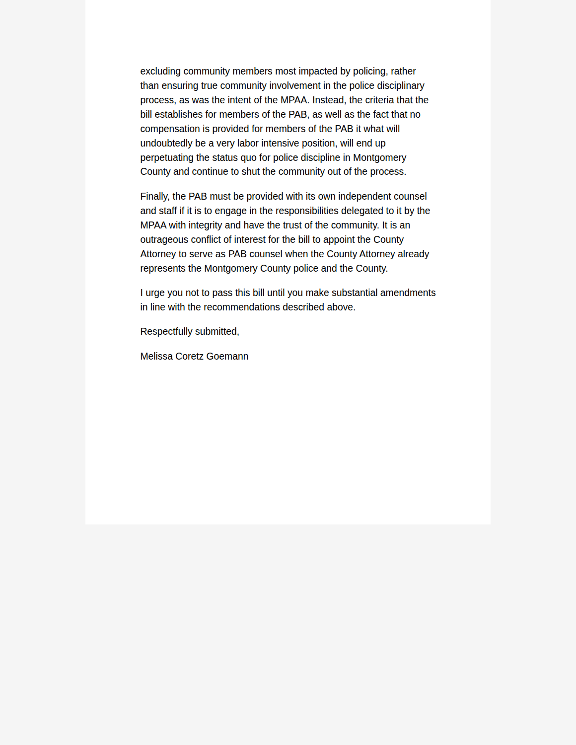excluding community members most impacted by policing, rather than ensuring true community involvement in the police disciplinary process, as was the intent of the MPAA. Instead, the criteria that the bill establishes for members of the PAB, as well as the fact that no compensation is provided for members of the PAB it what will undoubtedly be a very labor intensive position, will end up perpetuating the status quo for police discipline in Montgomery County and continue to shut the community out of the process.
Finally, the PAB must be provided with its own independent counsel and staff if it is to engage in the responsibilities delegated to it by the MPAA with integrity and have the trust of the community. It is an outrageous conflict of interest for the bill to appoint the County Attorney to serve as PAB counsel when the County Attorney already represents the Montgomery County police and the County.
I urge you not to pass this bill until you make substantial amendments in line with the recommendations described above.
Respectfully submitted,
Melissa Coretz Goemann